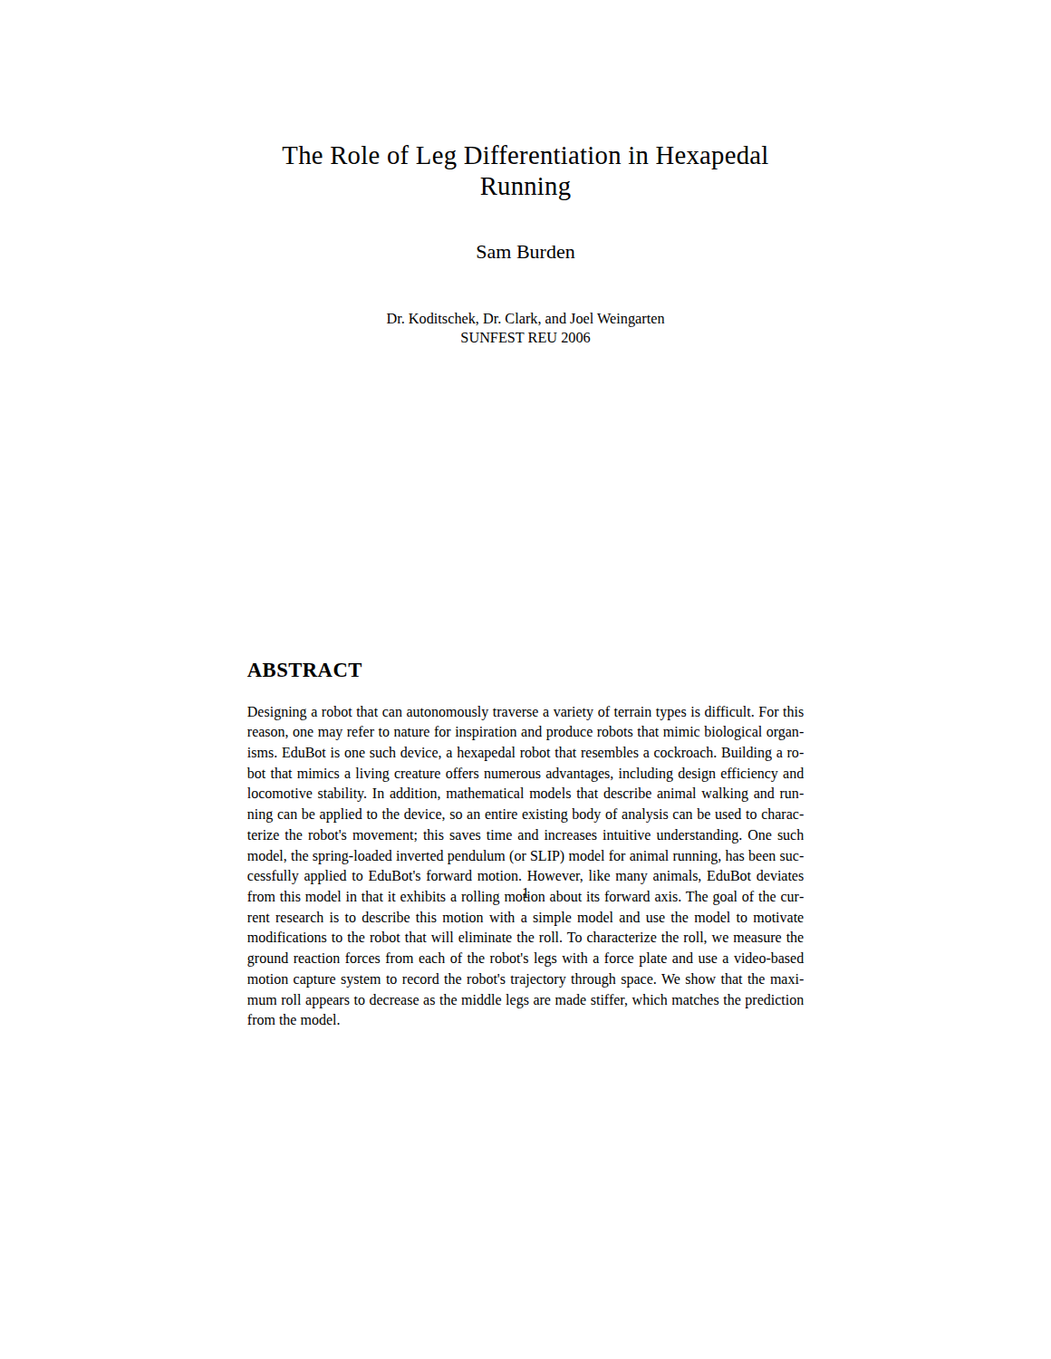The Role of Leg Differentiation in Hexapedal Running
Sam Burden
Dr. Koditschek, Dr. Clark, and Joel Weingarten
SUNFEST REU 2006
ABSTRACT
Designing a robot that can autonomously traverse a variety of terrain types is difficult. For this reason, one may refer to nature for inspiration and produce robots that mimic biological organisms. EduBot is one such device, a hexapedal robot that resembles a cockroach. Building a robot that mimics a living creature offers numerous advantages, including design efficiency and locomotive stability. In addition, mathematical models that describe animal walking and running can be applied to the device, so an entire existing body of analysis can be used to characterize the robot's movement; this saves time and increases intuitive understanding. One such model, the spring-loaded inverted pendulum (or SLIP) model for animal running, has been successfully applied to EduBot's forward motion. However, like many animals, EduBot deviates from this model in that it exhibits a rolling motion about its forward axis. The goal of the current research is to describe this motion with a simple model and use the model to motivate modifications to the robot that will eliminate the roll. To characterize the roll, we measure the ground reaction forces from each of the robot's legs with a force plate and use a video-based motion capture system to record the robot's trajectory through space. We show that the maximum roll appears to decrease as the middle legs are made stiffer, which matches the prediction from the model.
1